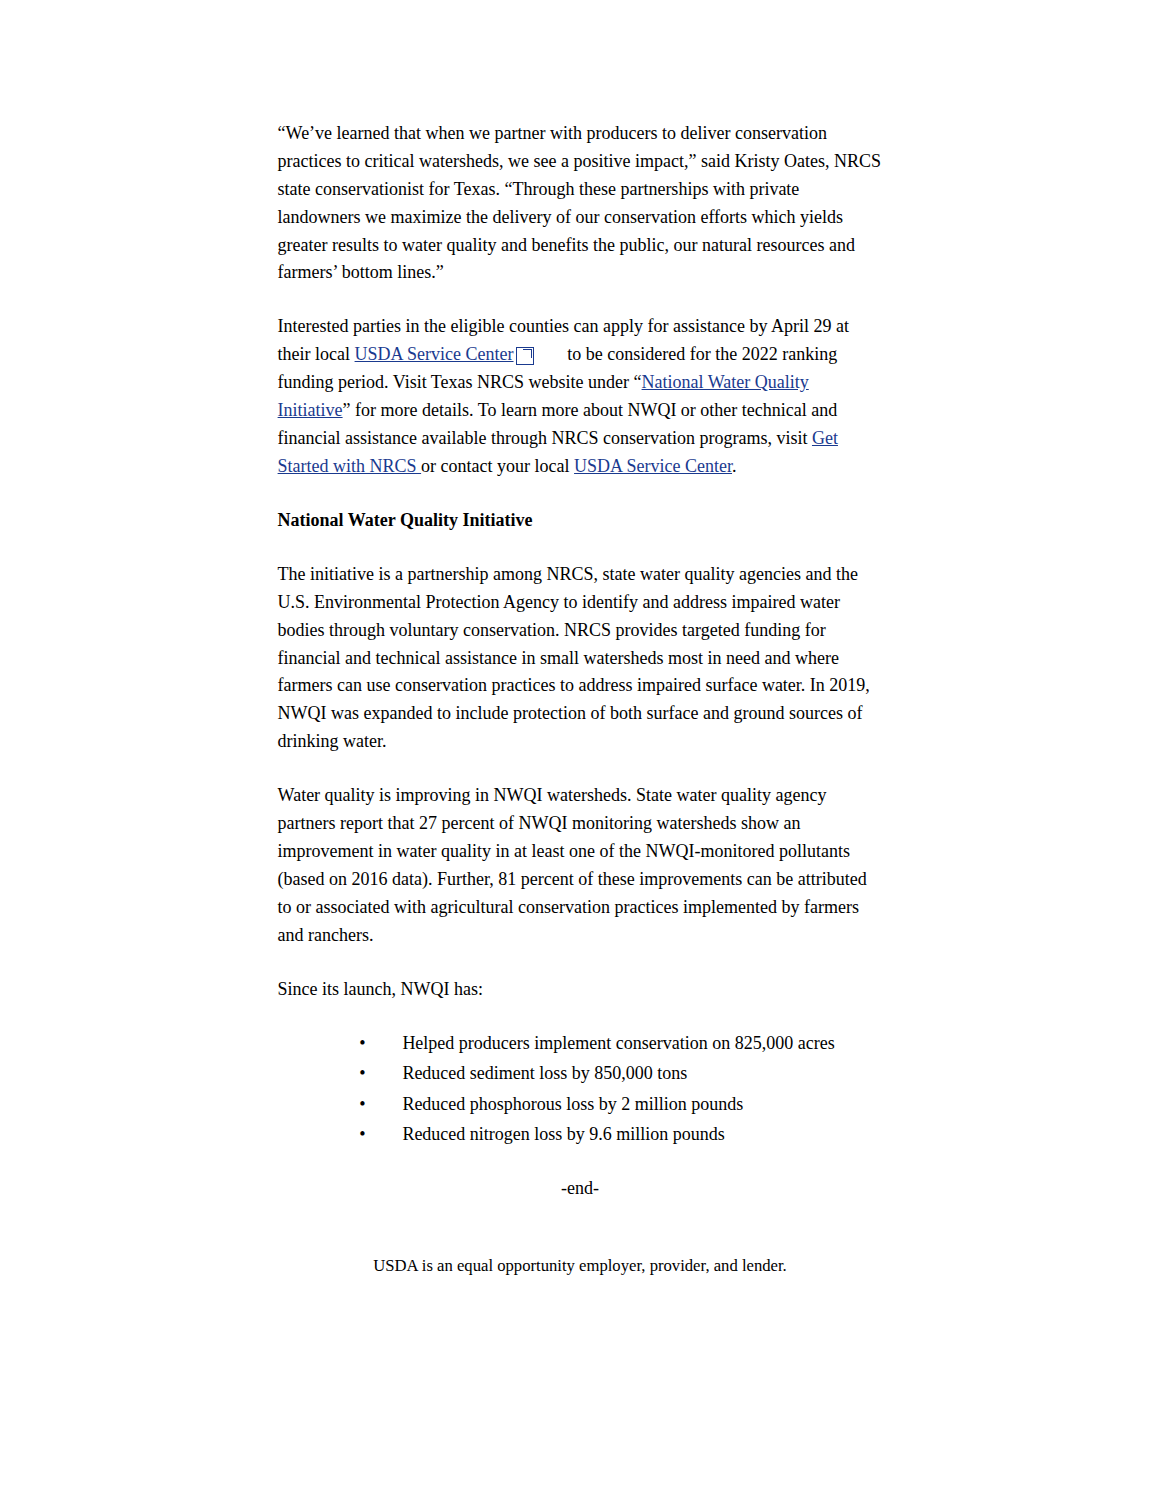“We’ve learned that when we partner with producers to deliver conservation practices to critical watersheds, we see a positive impact,” said Kristy Oates, NRCS state conservationist for Texas. “Through these partnerships with private landowners we maximize the delivery of our conservation efforts which yields greater results to water quality and benefits the public, our natural resources and farmers’ bottom lines.”
Interested parties in the eligible counties can apply for assistance by April 29 at their local USDA Service Center to be considered for the 2022 ranking funding period. Visit Texas NRCS website under “National Water Quality Initiative” for more details. To learn more about NWQI or other technical and financial assistance available through NRCS conservation programs, visit Get Started with NRCS or contact your local USDA Service Center.
National Water Quality Initiative
The initiative is a partnership among NRCS, state water quality agencies and the U.S. Environmental Protection Agency to identify and address impaired water bodies through voluntary conservation. NRCS provides targeted funding for financial and technical assistance in small watersheds most in need and where farmers can use conservation practices to address impaired surface water. In 2019, NWQI was expanded to include protection of both surface and ground sources of drinking water.
Water quality is improving in NWQI watersheds. State water quality agency partners report that 27 percent of NWQI monitoring watersheds show an improvement in water quality in at least one of the NWQI-monitored pollutants (based on 2016 data). Further, 81 percent of these improvements can be attributed to or associated with agricultural conservation practices implemented by farmers and ranchers.
Since its launch, NWQI has:
Helped producers implement conservation on 825,000 acres
Reduced sediment loss by 850,000 tons
Reduced phosphorous loss by 2 million pounds
Reduced nitrogen loss by 9.6 million pounds
-end-
USDA is an equal opportunity employer, provider, and lender.